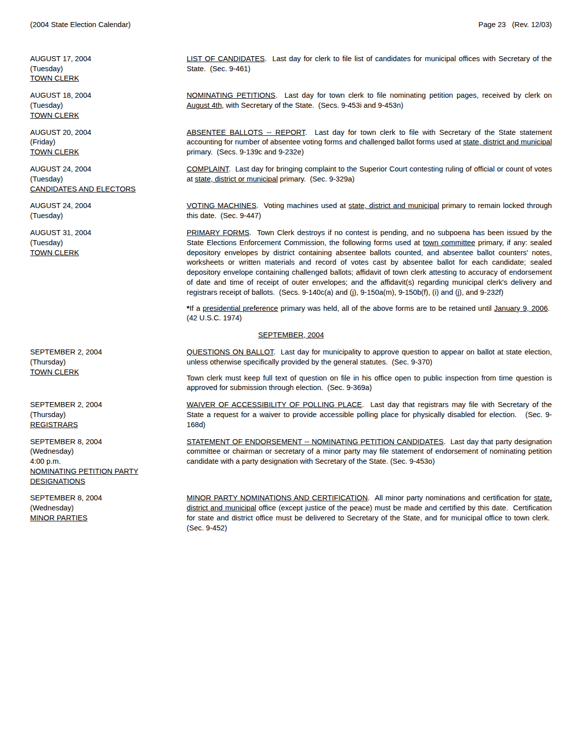(2004 State Election Calendar)
Page 23 (Rev. 12/03)
| AUGUST 17, 2004 (Tuesday) TOWN CLERK | LIST OF CANDIDATES . Last day for clerk to file list of candidates for municipal offices with Secretary of the State. (Sec. 9-461) |
| AUGUST 18, 2004 (Tuesday) TOWN CLERK | NOMINATING PETITIONS . Last day for town clerk to file nominating petition pages, received by clerk on August 4th , with Secretary of the State. (Secs. 9-453i and 9-453n) |
| AUGUST 20, 2004 (Friday) TOWN CLERK | ABSENTEE BALLOTS -- REPORT . Last day for town clerk to file with Secretary of the State statement accounting for number of absentee voting forms and challenged ballot forms used at state, district and municipal primary. (Secs. 9-139c and 9-232e) |
| AUGUST 24, 2004 (Tuesday) CANDIDATES AND ELECTORS | COMPLAINT . Last day for bringing complaint to the Superior Court contesting ruling of official or count of votes at state, district or municipal primary. (Sec. 9-329a) |
| AUGUST 24, 2004 (Tuesday) | VOTING MACHINES . Voting machines used at state, district and municipal primary to remain locked through this date. (Sec. 9-447) |
| AUGUST 31, 2004 (Tuesday) TOWN CLERK | PRIMARY FORMS . Town Clerk destroys if no contest is pending, and no subpoena has been issued by the State Elections Enforcement Commission, the following forms used at town committee primary, if any: sealed depository envelopes by district containing absentee ballots counted, and absentee ballot counters' notes, worksheets or written materials and record of votes cast by absentee ballot for each candidate; sealed depository envelope containing challenged ballots; affidavit of town clerk attesting to accuracy of endorsement of date and time of receipt of outer envelopes; and the affidavit(s) regarding municipal clerk's delivery and registrars receipt of ballots. (Secs. 9-140c(a) and (j), 9-150a(m), 9-150b(f), (i) and (j), and 9-232f) * If a presidential preference primary was held, all of the above forms are to be retained until January 9, 2006 . (42 U.S.C. 1974) |
| SEPTEMBER, 2004 |
| SEPTEMBER 2, 2004 (Thursday) TOWN CLERK | QUESTIONS ON BALLOT . Last day for municipality to approve question to appear on ballot at state election, unless otherwise specifically provided by the general statutes. (Sec. 9-370) Town clerk must keep full text of question on file in his office open to public inspection from time question is approved for submission through election. (Sec. 9-369a) |
| SEPTEMBER 2, 2004 (Thursday) REGISTRARS | WAIVER OF ACCESSIBILITY OF POLLING PLACE . Last day that registrars may file with Secretary of the State a request for a waiver to provide accessible polling place for physically disabled for election. (Sec. 9-168d) |
| SEPTEMBER 8, 2004 (Wednesday) 4:00 p.m. NOMINATING PETITION PARTY DESIGNATIONS | STATEMENT OF ENDORSEMENT -- NOMINATING PETITION CANDIDATES . Last day that party designation committee or chairman or secretary of a minor party may file statement of endorsement of nominating petition candidate with a party designation with Secretary of the State. (Sec. 9-453o) |
| SEPTEMBER 8, 2004 (Wednesday) MINOR PARTIES | MINOR PARTY NOMINATIONS AND CERTIFICATION . All minor party nominations and certification for state, district and municipal office (except justice of the peace) must be made and certified by this date. Certification for state and district office must be delivered to Secretary of the State, and for municipal office to town clerk. (Sec. 9-452) |